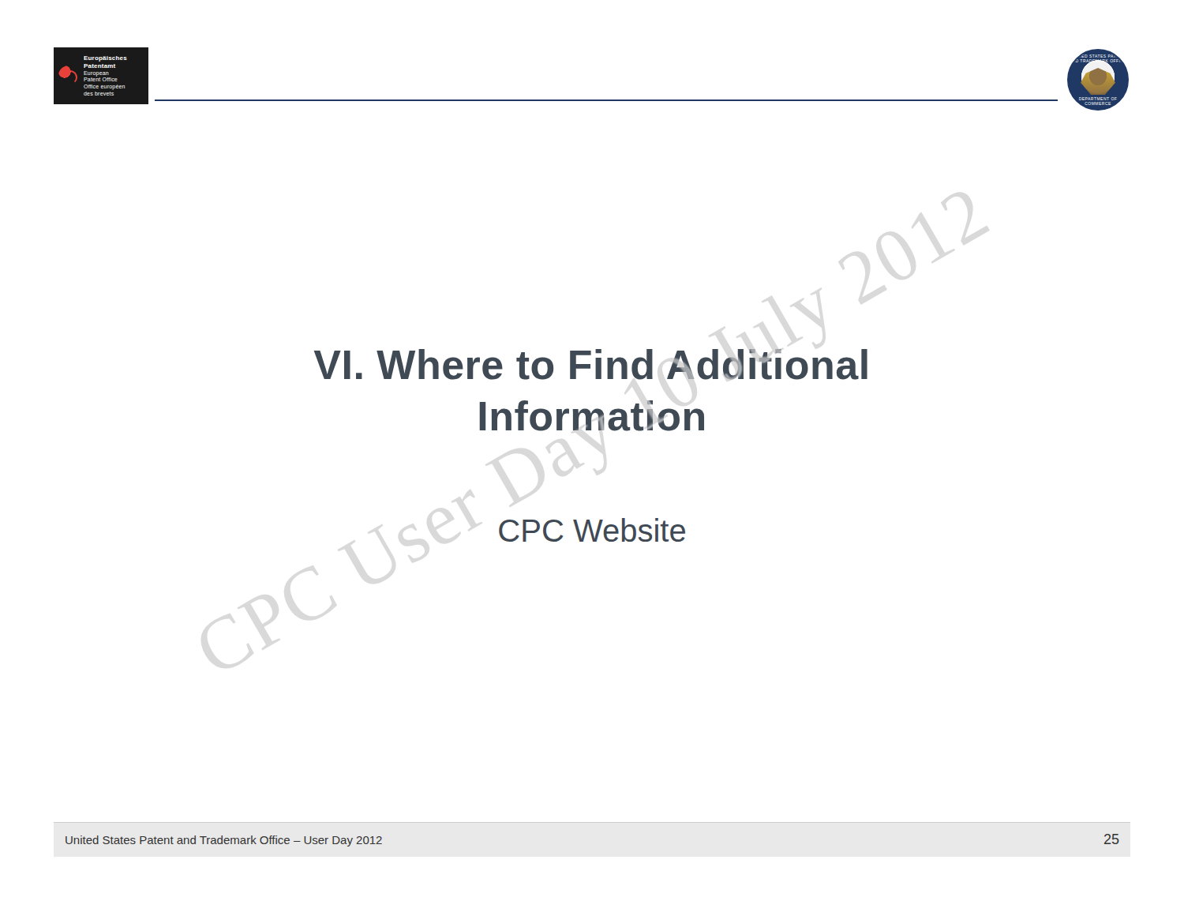Europäisches Patentamt European Patent Office Office européen des brevets
UNITED STATES PATENT AND TRADEMARK OFFICE
DEPARTMENT OF COMMERCE
VI. Where to Find Additional
Information
CPC Website
CPC User Day 10 July 2012
United States Patent and Trademark Office – User Day 2012
25